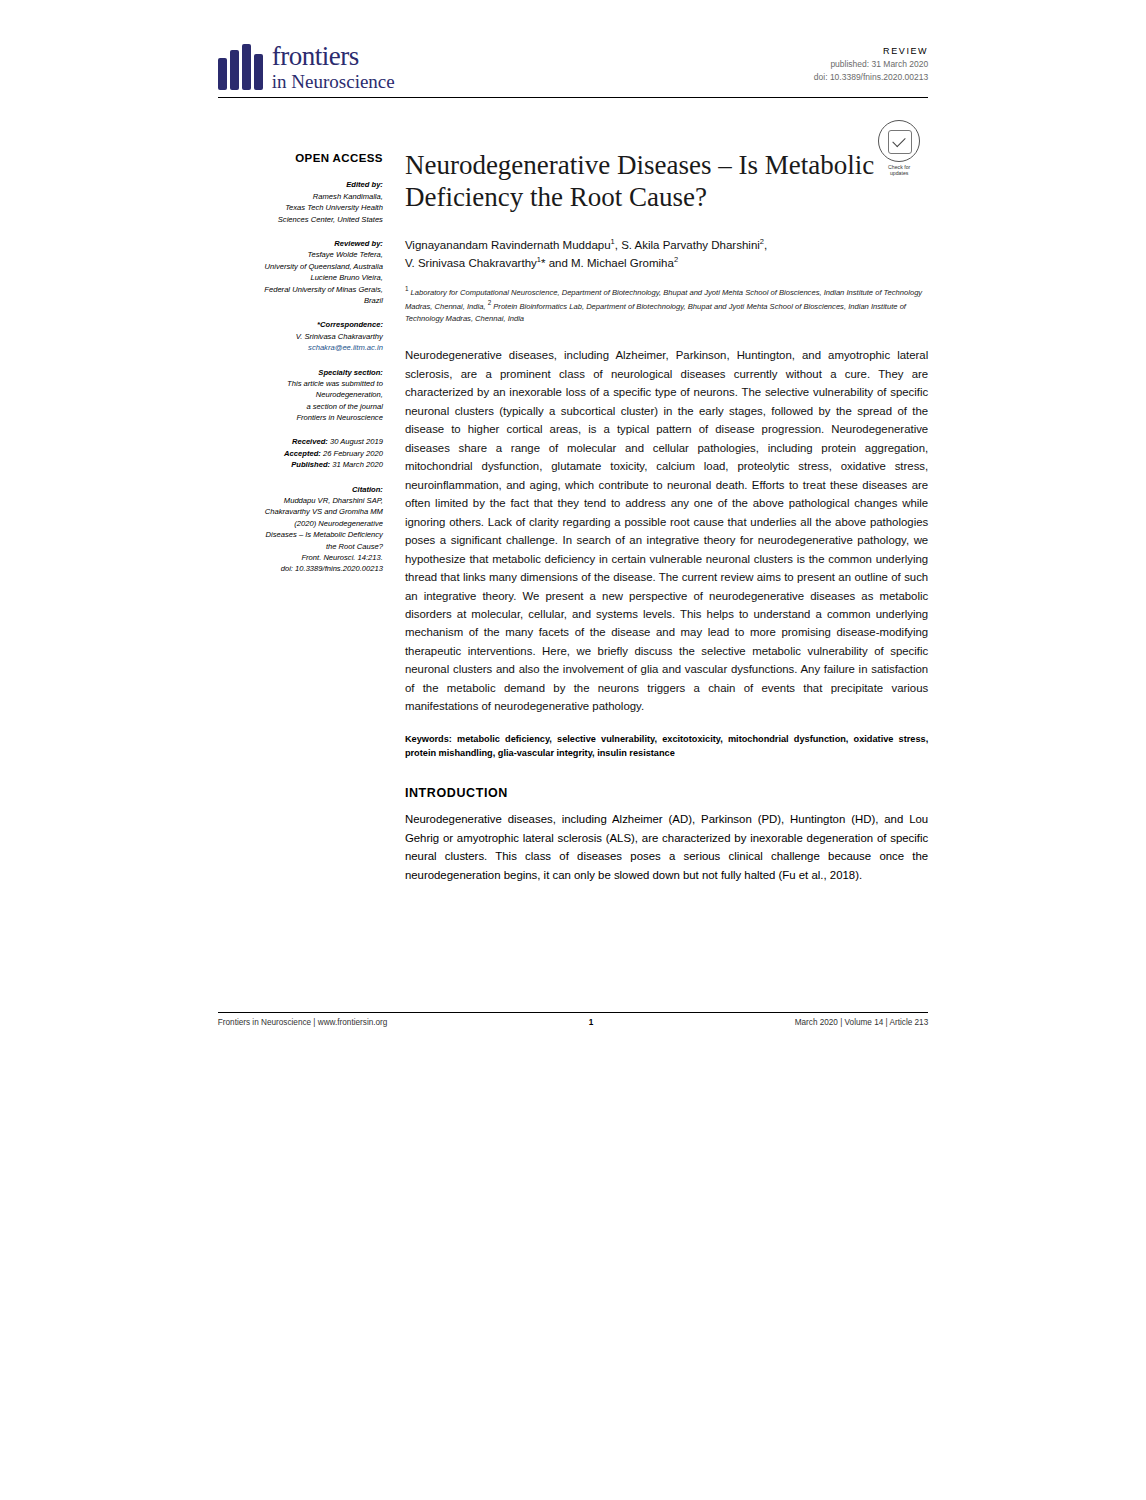frontiers
in Neuroscience
REVIEW
published: 31 March 2020
doi: 10.3389/fnins.2020.00213
Check for
updates
OPEN ACCESS
Edited by:
Ramesh Kandimalla,
Texas Tech University Health
Sciences Center, United States
Reviewed by:
Tesfaye Wolde Tefera,
University of Queensland, Australia
Luciene Bruno Vieira,
Federal University of Minas Gerais,
Brazil
*Correspondence:
V. Srinivasa Chakravarthy
schakra@ee.iitm.ac.in
Specialty section:
This article was submitted to
Neurodegeneration,
a section of the journal
Frontiers in Neuroscience
Received: 30 August 2019
Accepted: 26 February 2020
Published: 31 March 2020
Citation:
Muddapu VR, Dharshini SAP,
Chakravarthy VS and Gromiha MM
(2020) Neurodegenerative
Diseases – Is Metabolic Deficiency
the Root Cause?
Front. Neurosci. 14:213.
doi: 10.3389/fnins.2020.00213
Neurodegenerative Diseases – Is Metabolic Deficiency the Root Cause?
Vignayanandam Ravindernath Muddapu1, S. Akila Parvathy Dharshini2,
V. Srinivasa Chakravarthy1* and M. Michael Gromiha2
1 Laboratory for Computational Neuroscience, Department of Biotechnology, Bhupat and Jyoti Mehta School of Biosciences, Indian Institute of Technology Madras, Chennai, India, 2 Protein Bioinformatics Lab, Department of Biotechnology, Bhupat and Jyoti Mehta School of Biosciences, Indian Institute of Technology Madras, Chennai, India
Neurodegenerative diseases, including Alzheimer, Parkinson, Huntington, and amyotrophic lateral sclerosis, are a prominent class of neurological diseases currently without a cure. They are characterized by an inexorable loss of a specific type of neurons. The selective vulnerability of specific neuronal clusters (typically a subcortical cluster) in the early stages, followed by the spread of the disease to higher cortical areas, is a typical pattern of disease progression. Neurodegenerative diseases share a range of molecular and cellular pathologies, including protein aggregation, mitochondrial dysfunction, glutamate toxicity, calcium load, proteolytic stress, oxidative stress, neuroinflammation, and aging, which contribute to neuronal death. Efforts to treat these diseases are often limited by the fact that they tend to address any one of the above pathological changes while ignoring others. Lack of clarity regarding a possible root cause that underlies all the above pathologies poses a significant challenge. In search of an integrative theory for neurodegenerative pathology, we hypothesize that metabolic deficiency in certain vulnerable neuronal clusters is the common underlying thread that links many dimensions of the disease. The current review aims to present an outline of such an integrative theory. We present a new perspective of neurodegenerative diseases as metabolic disorders at molecular, cellular, and systems levels. This helps to understand a common underlying mechanism of the many facets of the disease and may lead to more promising disease-modifying therapeutic interventions. Here, we briefly discuss the selective metabolic vulnerability of specific neuronal clusters and also the involvement of glia and vascular dysfunctions. Any failure in satisfaction of the metabolic demand by the neurons triggers a chain of events that precipitate various manifestations of neurodegenerative pathology.
Keywords: metabolic deficiency, selective vulnerability, excitotoxicity, mitochondrial dysfunction, oxidative stress, protein mishandling, glia-vascular integrity, insulin resistance
INTRODUCTION
Neurodegenerative diseases, including Alzheimer (AD), Parkinson (PD), Huntington (HD), and Lou Gehrig or amyotrophic lateral sclerosis (ALS), are characterized by inexorable degeneration of specific neural clusters. This class of diseases poses a serious clinical challenge because once the neurodegeneration begins, it can only be slowed down but not fully halted (Fu et al., 2018).
Frontiers in Neuroscience | www.frontiersin.org
1
March 2020 | Volume 14 | Article 213